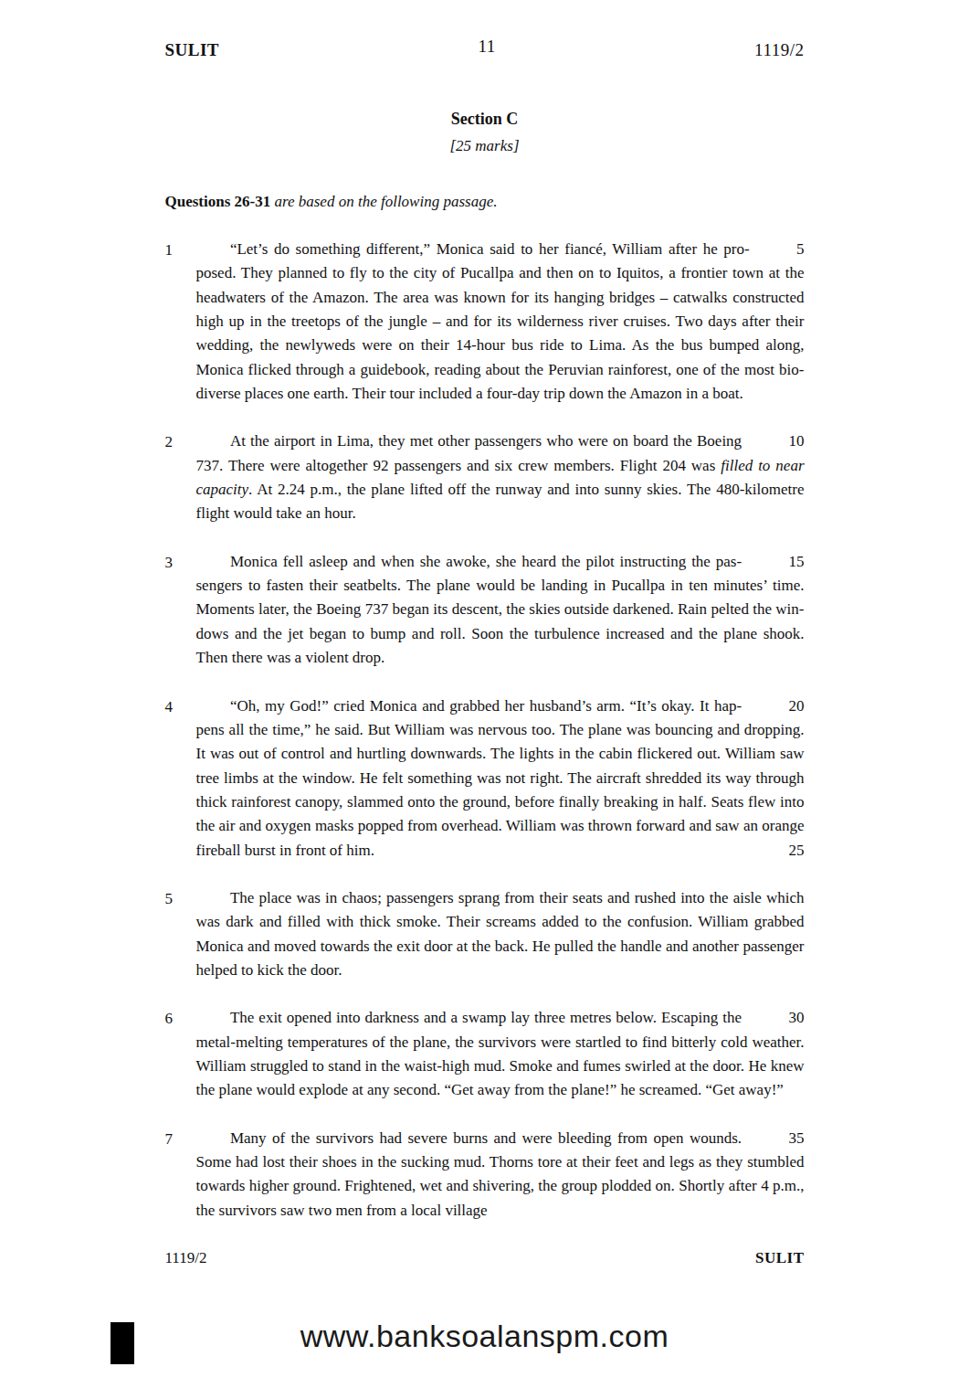SULIT
11
1119/2
Section C
[25 marks]
Questions 26-31 are based on the following passage.
1
5“Let’s do something different,” Monica said to her fiancé, William after he proposed. They planned to fly to the city of Pucallpa and then on to Iquitos, a frontier town at the headwaters of the Amazon. The area was known for its hanging bridges – catwalks constructed high up in the treetops of the jungle – and for its wilderness river cruises. Two days after their wedding, the newlyweds were on their 14-hour bus ride to Lima. As the bus bumped along, Monica flicked through a guidebook, reading about the Peruvian rainforest, one of the most biodiverse places one earth. Their tour included a four-day trip down the Amazon in a boat.
2
10 At the airport in Lima, they met other passengers who were on board the Boeing 737. There were altogether 92 passengers and six crew members. Flight 204 was filled to near capacity. At 2.24 p.m., the plane lifted off the runway and into sunny skies. The 480-kilometre flight would take an hour.
3
15 Monica fell asleep and when she awoke, she heard the pilot instructing the passengers to fasten their seatbelts. The plane would be landing in Pucallpa in ten minutes’ time. Moments later, the Boeing 737 began its descent, the skies outside darkened. Rain pelted the windows and the jet began to bump and roll. Soon the turbulence increased and the plane shook. Then there was a violent drop.
4
20“Oh, my God!” cried Monica and grabbed her husband’s arm. “It’s okay. It happens all the time,” he said. But William was nervous too. The plane was bouncing and dropping. It was out of control and hurtling downwards. The lights in the cabin flickered out. William saw tree limbs at the window. He felt something was not right. The aircraft shredded its way through thick rainforest canopy, slammed onto the ground, before finally breaking in half. Seats flew into the air and oxygen masks popped from overhead. William was thrown forward and saw an orange fireball burst in front of him.25
5
The place was in chaos; passengers sprang from their seats and rushed into the aisle which was dark and filled with thick smoke. Their screams added to the confusion. William grabbed Monica and moved towards the exit door at the back. He pulled the handle and another passenger helped to kick the door.
6
30 The exit opened into darkness and a swamp lay three metres below. Escaping the metal-melting temperatures of the plane, the survivors were startled to find bitterly cold weather. William struggled to stand in the waist-high mud. Smoke and fumes swirled at the door. He knew the plane would explode at any second. “Get away from the plane!” he screamed. “Get away!”
7
35 Many of the survivors had severe burns and were bleeding from open wounds. Some had lost their shoes in the sucking mud. Thorns tore at their feet and legs as they stumbled towards higher ground. Frightened, wet and shivering, the group plodded on. Shortly after 4 p.m., the survivors saw two men from a local village
1119/2
SULIT
www.banksoalanspm.com